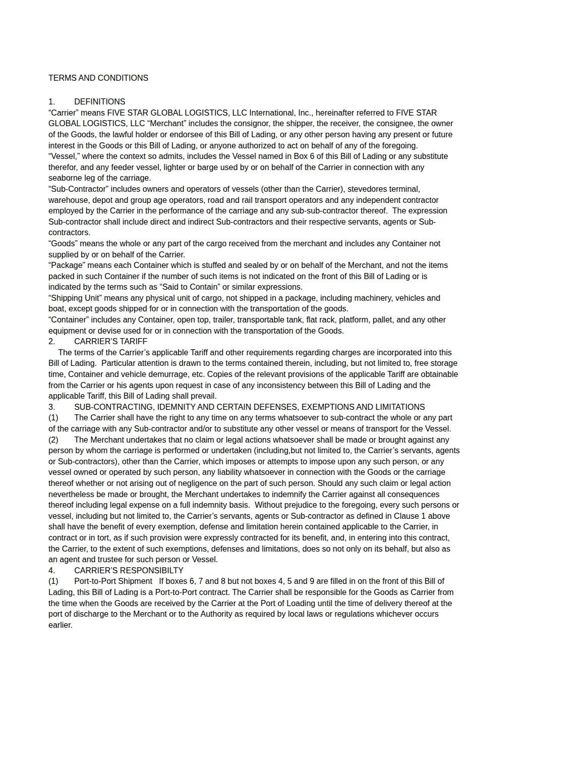TERMS AND CONDITIONS
1. DEFINITIONS
“Carrier” means FIVE STAR GLOBAL LOGISTICS, LLC International, Inc., hereinafter referred to FIVE STAR GLOBAL LOGISTICS, LLC “Merchant” includes the consignor, the shipper, the receiver, the consignee, the owner of the Goods, the lawful holder or endorsee of this Bill of Lading, or any other person having any present or future interest in the Goods or this Bill of Lading, or anyone authorized to act on behalf of any of the foregoing.
“Vessel,” where the context so admits, includes the Vessel named in Box 6 of this Bill of Lading or any substitute therefor, and any feeder vessel, lighter or barge used by or on behalf of the Carrier in connection with any seaborne leg of the carriage.
“Sub-Contractor” includes owners and operators of vessels (other than the Carrier), stevedores terminal, warehouse, depot and group age operators, road and rail transport operators and any independent contractor employed by the Carrier in the performance of the carriage and any sub-sub-contractor thereof. The expression Sub-contractor shall include direct and indirect Sub-contractors and their respective servants, agents or Sub-contractors.
“Goods” means the whole or any part of the cargo received from the merchant and includes any Container not supplied by or on behalf of the Carrier.
“Package” means each Container which is stuffed and sealed by or on behalf of the Merchant, and not the items packed in such Container if the number of such items is not indicated on the front of this Bill of Lading or is indicated by the terms such as “Said to Contain” or similar expressions.
“Shipping Unit” means any physical unit of cargo, not shipped in a package, including machinery, vehicles and boat, except goods shipped for or in connection with the transportation of the goods.
“Container” includes any Container, open top, trailer, transportable tank, flat rack, platform, pallet, and any other equipment or devise used for or in connection with the transportation of the Goods.
2. CARRIER’S TARIFF
The terms of the Carrier’s applicable Tariff and other requirements regarding charges are incorporated into this Bill of Lading. Particular attention is drawn to the terms contained therein, including, but not limited to, free storage time, Container and vehicle demurrage, etc. Copies of the relevant provisions of the applicable Tariff are obtainable from the Carrier or his agents upon request in case of any inconsistency between this Bill of Lading and the applicable Tariff, this Bill of Lading shall prevail.
3. SUB-CONTRACTING, IDEMNITY AND CERTAIN DEFENSES, EXEMPTIONS AND LIMITATIONS
(1) The Carrier shall have the right to any time on any terms whatsoever to sub-contract the whole or any part of the carriage with any Sub-contractor and/or to substitute any other vessel or means of transport for the Vessel.
(2) The Merchant undertakes that no claim or legal actions whatsoever shall be made or brought against any person by whom the carriage is performed or undertaken (including,but not limited to, the Carrier’s servants, agents or Sub-contractors), other than the Carrier, which imposes or attempts to impose upon any such person, or any vessel owned or operated by such person, any liability whatsoever in connection with the Goods or the carriage thereof whether or not arising out of negligence on the part of such person. Should any such claim or legal action nevertheless be made or brought, the Merchant undertakes to indemnify the Carrier against all consequences thereof including legal expense on a full indemnity basis. Without prejudice to the foregoing, every such persons or vessel, including but not limited to, the Carrier’s servants, agents or Sub-contractor as defined in Clause 1 above shall have the benefit of every exemption, defense and limitation herein contained applicable to the Carrier, in contract or in tort, as if such provision were expressly contracted for its benefit, and, in entering into this contract, the Carrier, to the extent of such exemptions, defenses and limitations, does so not only on its behalf, but also as an agent and trustee for such person or Vessel.
4. CARRIER’S RESPONSIBILTY
(1) Port-to-Port Shipment If boxes 6, 7 and 8 but not boxes 4, 5 and 9 are filled in on the front of this Bill of Lading, this Bill of Lading is a Port-to-Port contract. The Carrier shall be responsible for the Goods as Carrier from the time when the Goods are received by the Carrier at the Port of Loading until the time of delivery thereof at the port of discharge to the Merchant or to the Authority as required by local laws or regulations whichever occurs earlier.